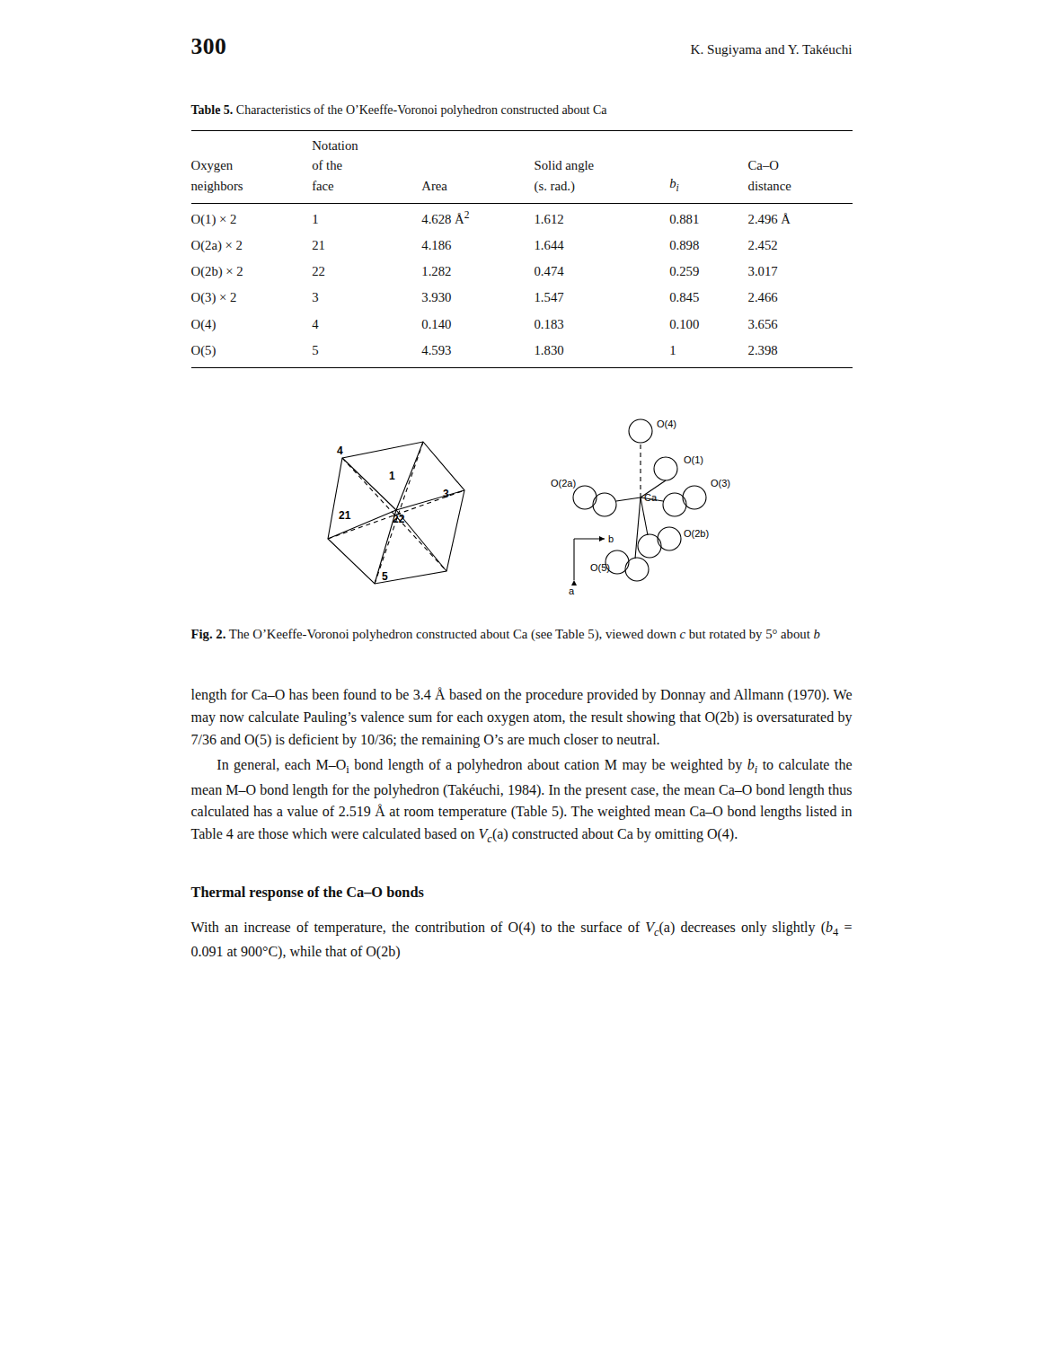300 K. Sugiyama and Y. Takéuchi
Table 5. Characteristics of the O’Keeffe-Voronoi polyhedron constructed about Ca
| Oxygen neighbors | Notation of the face | Area | Solid angle (s. rad.) | b i | Ca–O distance |
| --- | --- | --- | --- | --- | --- |
| O(1) × 2 | 1 | 4.628 Å 2 | 1.612 | 0.881 | 2.496 Å |
| O(2a) × 2 | 21 | 4.186 | 1.644 | 0.898 | 2.452 |
| O(2b) × 2 | 22 | 1.282 | 0.474 | 0.259 | 3.017 |
| O(3) × 2 | 3 | 3.930 | 1.547 | 0.845 | 2.466 |
| O(4) | 4 | 0.140 | 0.183 | 0.100 | 3.656 |
| O(5) | 5 | 4.593 | 1.830 | 1 | 2.398 |
4 1 3 21 22 5 O(4) O(1) O(2a) O(3) O(2b) O(5) Ca b a
Fig. 2. The O’Keeffe-Voronoi polyhedron constructed about Ca (see Table 5), viewed down c but rotated by 5° about b
length for Ca–O has been found to be 3.4 Å based on the procedure provided by Donnay and Allmann (1970). We may now calculate Pauling’s valence sum for each oxygen atom, the result showing that O(2b) is oversaturated by 7/36 and O(5) is deficient by 10/36; the remaining O’s are much closer to neutral.
In general, each M–Oi bond length of a polyhedron about cation M may be weighted by bi to calculate the mean M–O bond length for the polyhedron (Takéuchi, 1984). In the present case, the mean Ca–O bond length thus calculated has a value of 2.519 Å at room temperature (Table 5). The weighted mean Ca–O bond lengths listed in Table 4 are those which were calculated based on Vc(a) constructed about Ca by omitting O(4).
Thermal response of the Ca–O bonds
With an increase of temperature, the contribution of O(4) to the surface of Vc(a) decreases only slightly (b 4 = 0.091 at 900°C), while that of O(2b)